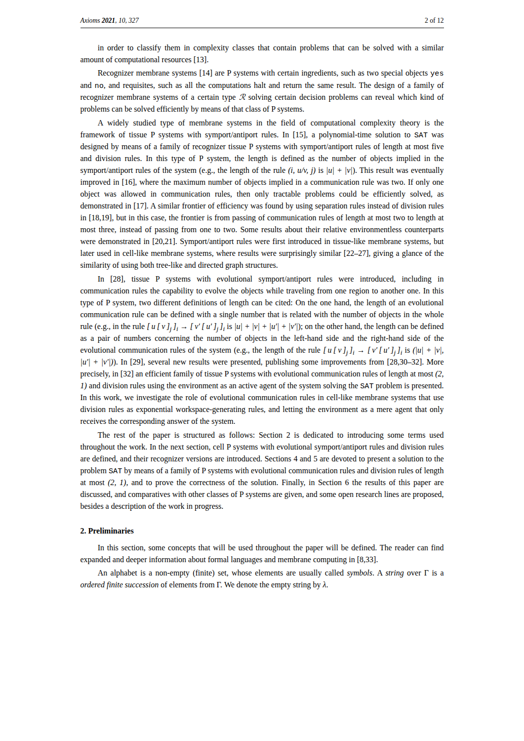Axioms 2021, 10, 327 2 of 12
in order to classify them in complexity classes that contain problems that can be solved with a similar amount of computational resources [13].
Recognizer membrane systems [14] are P systems with certain ingredients, such as two special objects yes and no, and requisites, such as all the computations halt and return the same result. The design of a family of recognizer membrane systems of a certain type ℛ solving certain decision problems can reveal which kind of problems can be solved efficiently by means of that class of P systems.
A widely studied type of membrane systems in the field of computational complexity theory is the framework of tissue P systems with symport/antiport rules. In [15], a polynomial-time solution to SAT was designed by means of a family of recognizer tissue P systems with symport/antiport rules of length at most five and division rules. In this type of P system, the length is defined as the number of objects implied in the symport/antiport rules of the system (e.g., the length of the rule (i, u/v, j) is |u| + |v|). This result was eventually improved in [16], where the maximum number of objects implied in a communication rule was two. If only one object was allowed in communication rules, then only tractable problems could be efficiently solved, as demonstrated in [17]. A similar frontier of efficiency was found by using separation rules instead of division rules in [18,19], but in this case, the frontier is from passing of communication rules of length at most two to length at most three, instead of passing from one to two. Some results about their relative environmentless counterparts were demonstrated in [20,21]. Symport/antiport rules were first introduced in tissue-like membrane systems, but later used in cell-like membrane systems, where results were surprisingly similar [22–27], giving a glance of the similarity of using both tree-like and directed graph structures.
In [28], tissue P systems with evolutional symport/antiport rules were introduced, including in communication rules the capability to evolve the objects while traveling from one region to another one. In this type of P system, two different definitions of length can be cited: On the one hand, the length of an evolutional communication rule can be defined with a single number that is related with the number of objects in the whole rule (e.g., in the rule [ u [ v ]j ]i → [ v′ [ u′ ]j ]i is |u| + |v| + |u′| + |v′|); on the other hand, the length can be defined as a pair of numbers concerning the number of objects in the left-hand side and the right-hand side of the evolutional communication rules of the system (e.g., the length of the rule [ u [ v ]j ]i → [ v′ [ u′ ]j ]i is (|u| + |v|, |u′| + |v′|)). In [29], several new results were presented, publishing some improvements from [28,30–32]. More precisely, in [32] an efficient family of tissue P systems with evolutional communication rules of length at most (2, 1) and division rules using the environment as an active agent of the system solving the SAT problem is presented. In this work, we investigate the role of evolutional communication rules in cell-like membrane systems that use division rules as exponential workspace-generating rules, and letting the environment as a mere agent that only receives the corresponding answer of the system.
The rest of the paper is structured as follows: Section 2 is dedicated to introducing some terms used throughout the work. In the next section, cell P systems with evolutional symport/antiport rules and division rules are defined, and their recognizer versions are introduced. Sections 4 and 5 are devoted to present a solution to the problem SAT by means of a family of P systems with evolutional communication rules and division rules of length at most (2, 1), and to prove the correctness of the solution. Finally, in Section 6 the results of this paper are discussed, and comparatives with other classes of P systems are given, and some open research lines are proposed, besides a description of the work in progress.
2. Preliminaries
In this section, some concepts that will be used throughout the paper will be defined. The reader can find expanded and deeper information about formal languages and membrane computing in [8,33].
An alphabet is a non-empty (finite) set, whose elements are usually called symbols. A string over Γ is a ordered finite succession of elements from Γ. We denote the empty string by λ.